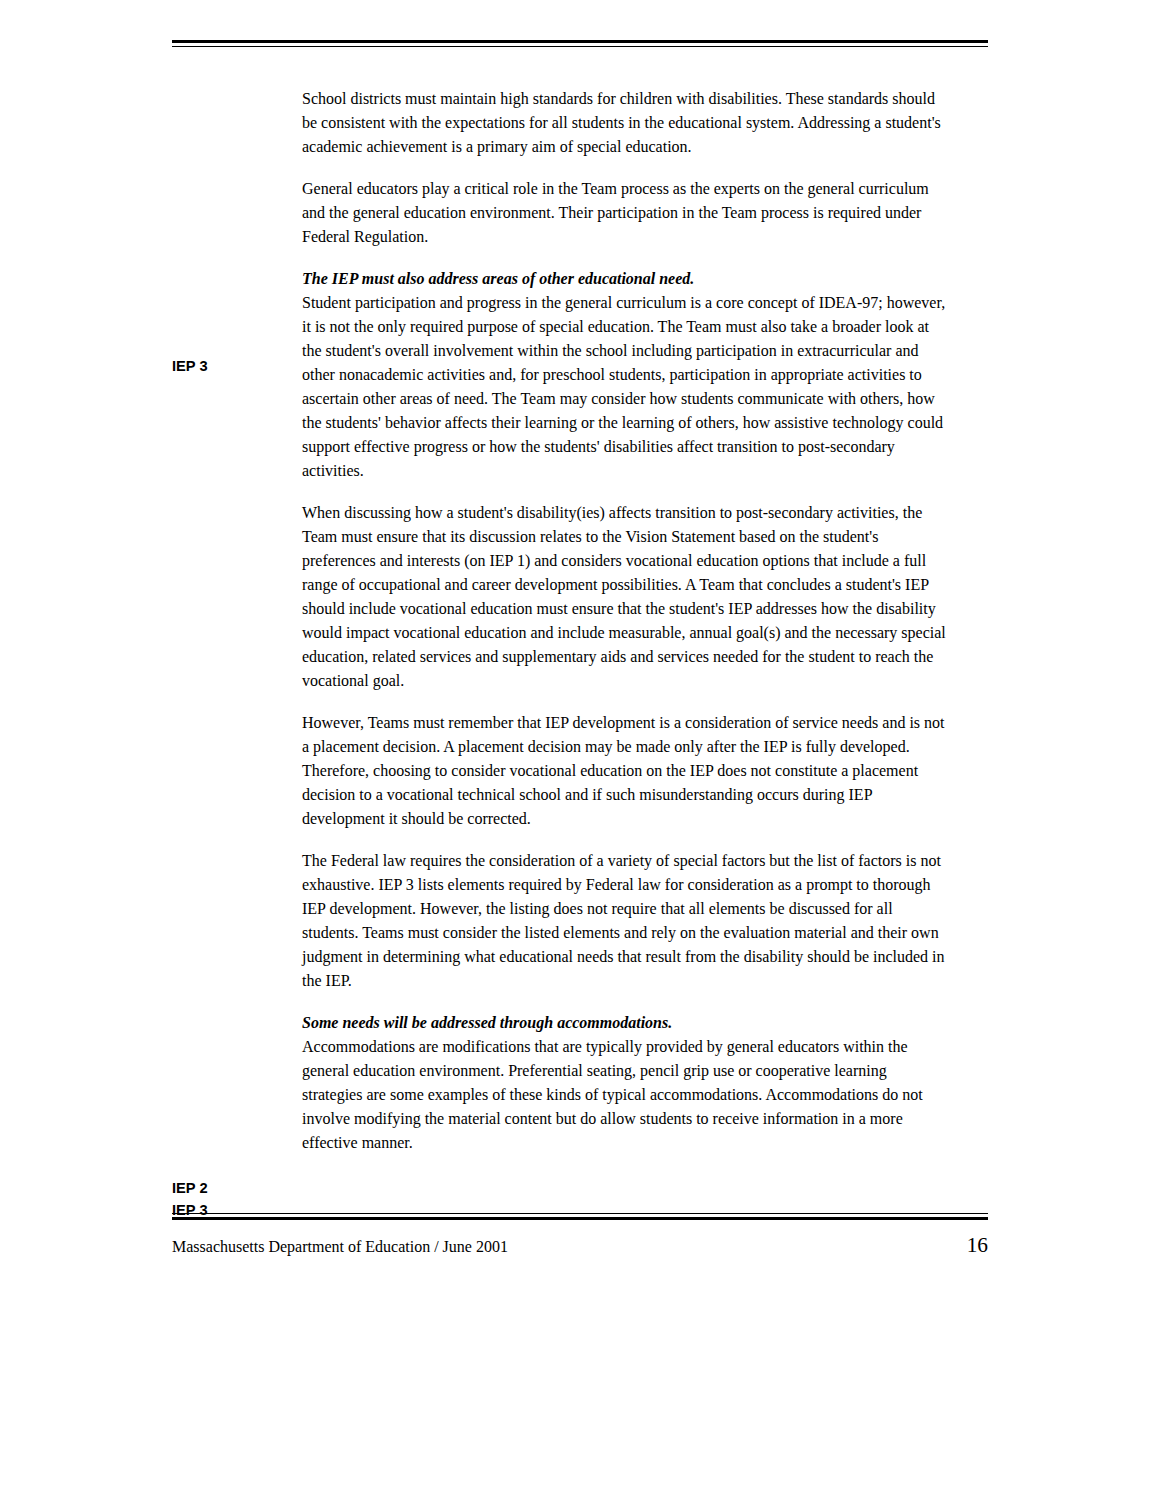IEP 3
IEP 2
IEP 3
School districts must maintain high standards for children with disabilities. These standards should be consistent with the expectations for all students in the educational system. Addressing a student's academic achievement is a primary aim of special education.
General educators play a critical role in the Team process as the experts on the general curriculum and the general education environment. Their participation in the Team process is required under Federal Regulation.
The IEP must also address areas of other educational need.
Student participation and progress in the general curriculum is a core concept of IDEA-97; however, it is not the only required purpose of special education. The Team must also take a broader look at the student's overall involvement within the school including participation in extracurricular and other nonacademic activities and, for preschool students, participation in appropriate activities to ascertain other areas of need. The Team may consider how students communicate with others, how the students' behavior affects their learning or the learning of others, how assistive technology could support effective progress or how the students' disabilities affect transition to post-secondary activities.
When discussing how a student's disability(ies) affects transition to post-secondary activities, the Team must ensure that its discussion relates to the Vision Statement based on the student's preferences and interests (on IEP 1) and considers vocational education options that include a full range of occupational and career development possibilities. A Team that concludes a student's IEP should include vocational education must ensure that the student's IEP addresses how the disability would impact vocational education and include measurable, annual goal(s) and the necessary special education, related services and supplementary aids and services needed for the student to reach the vocational goal.
However, Teams must remember that IEP development is a consideration of service needs and is not a placement decision. A placement decision may be made only after the IEP is fully developed. Therefore, choosing to consider vocational education on the IEP does not constitute a placement decision to a vocational technical school and if such misunderstanding occurs during IEP development it should be corrected.
The Federal law requires the consideration of a variety of special factors but the list of factors is not exhaustive. IEP 3 lists elements required by Federal law for consideration as a prompt to thorough IEP development. However, the listing does not require that all elements be discussed for all students. Teams must consider the listed elements and rely on the evaluation material and their own judgment in determining what educational needs that result from the disability should be included in the IEP.
Some needs will be addressed through accommodations.
Accommodations are modifications that are typically provided by general educators within the general education environment. Preferential seating, pencil grip use or cooperative learning strategies are some examples of these kinds of typical accommodations. Accommodations do not involve modifying the material content but do allow students to receive information in a more effective manner.
Massachusetts Department of Education / June 2001 16